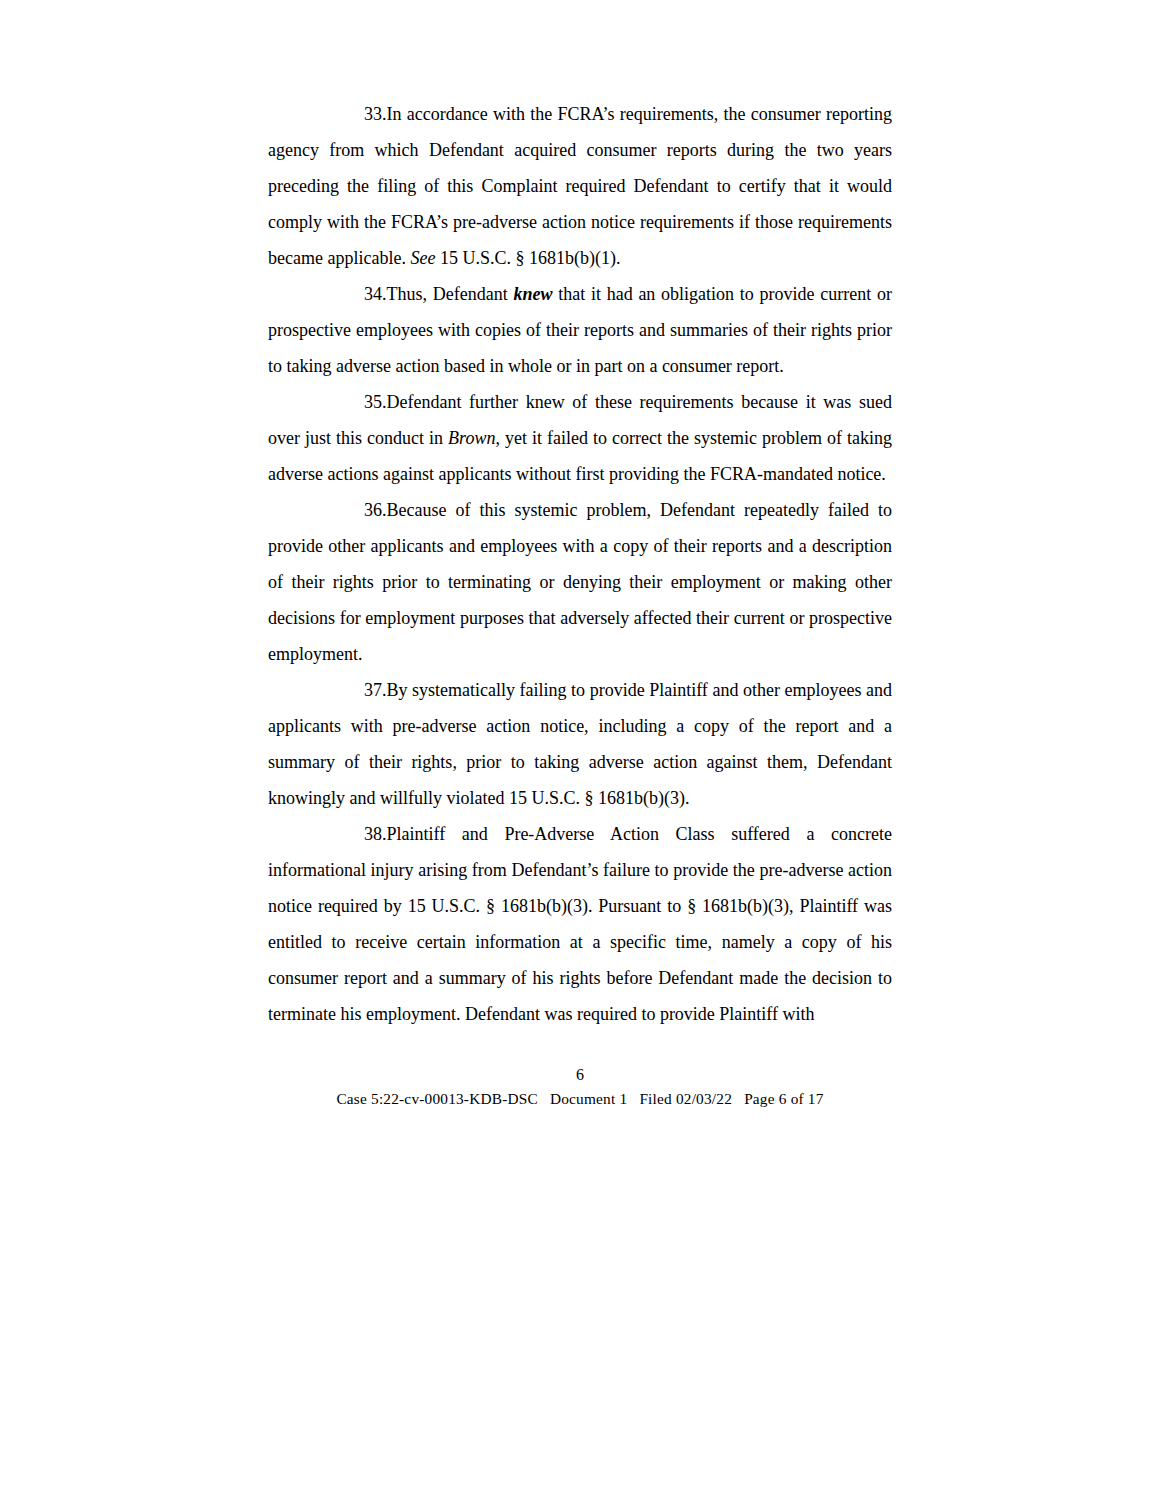33. In accordance with the FCRA’s requirements, the consumer reporting agency from which Defendant acquired consumer reports during the two years preceding the filing of this Complaint required Defendant to certify that it would comply with the FCRA’s pre-adverse action notice requirements if those requirements became applicable. See 15 U.S.C. § 1681b(b)(1).
34. Thus, Defendant knew that it had an obligation to provide current or prospective employees with copies of their reports and summaries of their rights prior to taking adverse action based in whole or in part on a consumer report.
35. Defendant further knew of these requirements because it was sued over just this conduct in Brown, yet it failed to correct the systemic problem of taking adverse actions against applicants without first providing the FCRA-mandated notice.
36. Because of this systemic problem, Defendant repeatedly failed to provide other applicants and employees with a copy of their reports and a description of their rights prior to terminating or denying their employment or making other decisions for employment purposes that adversely affected their current or prospective employment.
37. By systematically failing to provide Plaintiff and other employees and applicants with pre-adverse action notice, including a copy of the report and a summary of their rights, prior to taking adverse action against them, Defendant knowingly and willfully violated 15 U.S.C. § 1681b(b)(3).
38. Plaintiff and Pre-Adverse Action Class suffered a concrete informational injury arising from Defendant’s failure to provide the pre-adverse action notice required by 15 U.S.C. § 1681b(b)(3). Pursuant to § 1681b(b)(3), Plaintiff was entitled to receive certain information at a specific time, namely a copy of his consumer report and a summary of his rights before Defendant made the decision to terminate his employment. Defendant was required to provide Plaintiff with
6
Case 5:22-cv-00013-KDB-DSC Document 1 Filed 02/03/22 Page 6 of 17